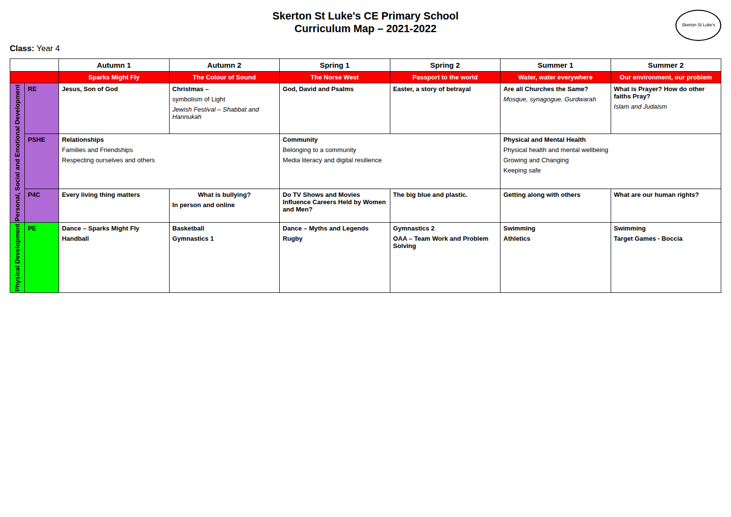Skerton St Luke's
Skerton St Luke's CE Primary School
Curriculum Map – 2021-2022
Class: Year 4
| | Autumn 1 | Autumn 2 | Spring 1 | Spring 2 | Summer 1 | Summer 2 |
| --- | --- | --- | --- | --- | --- | --- |
| | Sparks Might Fly | The Colour of Sound | The Norse West | Passport to the world | Water, water everywhere | Our environment, our problem |
| Personal, Social and Emotional Development | RE | Jesus, Son of God | Christmas – symbolism of Light Jewish Festival – Shabbat and Hannukah | God, David and Psalms | Easter, a story of betrayal | Are all Churches the Same? Mosque, synagogue, Gurdwarah | What is Prayer? How do other faiths Pray? Islam and Judaism |
| PSHE | Relationships Families and Friendships Respecting ourselves and others | Community Belonging to a community Media literacy and digital resilience | Physical and Mental Health Physical health and mental wellbeing Growing and Changing Keeping safe |
| P4C | Every living thing matters | What is bullying? In person and online | Do TV Shows and Movies Influence Careers Held by Women and Men? | The big blue and plastic. | Getting along with others | What are our human rights? |
| Physical Development | PE | Dance – Sparks Might Fly Handball | Basketball Gymnastics 1 | Dance – Myths and Legends Rugby | Gymnastics 2 OAA – Team Work and Problem Solving | Swimming Athletics | Swimming Target Games - Boccia |